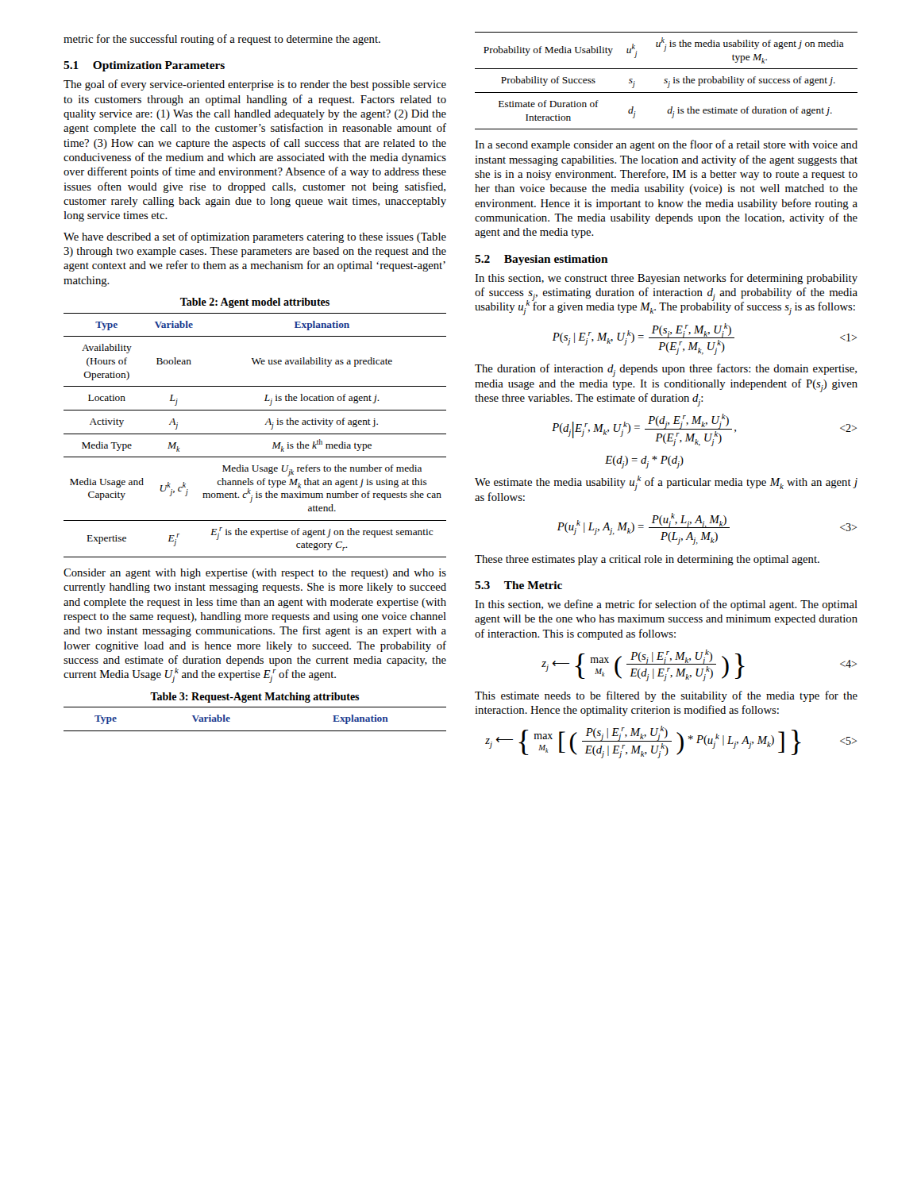metric for the successful routing of a request to determine the agent.
5.1 Optimization Parameters
The goal of every service-oriented enterprise is to render the best possible service to its customers through an optimal handling of a request. Factors related to quality service are: (1) Was the call handled adequately by the agent? (2) Did the agent complete the call to the customer’s satisfaction in reasonable amount of time? (3) How can we capture the aspects of call success that are related to the conduciveness of the medium and which are associated with the media dynamics over different points of time and environment? Absence of a way to address these issues often would give rise to dropped calls, customer not being satisfied, customer rarely calling back again due to long queue wait times, unacceptably long service times etc.
We have described a set of optimization parameters catering to these issues (Table 3) through two example cases. These parameters are based on the request and the agent context and we refer to them as a mechanism for an optimal ‘request-agent’ matching.
Table 2: Agent model attributes
| Type | Variable | Explanation |
| --- | --- | --- |
| Availability (Hours of Operation) | Boolean | We use availability as a predicate |
| Location | L j | L j is the location of agent j . |
| Activity | A j | A j is the activity of agent j. |
| Media Type | M k | M k is the k th media type |
| Media Usage and Capacity | U k j , c k j | Media Usage U jk refers to the number of media channels of type M k that an agent j is using at this moment. c k j is the maximum number of requests she can attend. |
| Expertise | E j r | E j r is the expertise of agent j on the request semantic category C r . |
Consider an agent with high expertise (with respect to the request) and who is currently handling two instant messaging requests. She is more likely to succeed and complete the request in less time than an agent with moderate expertise (with respect to the same request), handling more requests and using one voice channel and two instant messaging communications. The first agent is an expert with a lower cognitive load and is hence more likely to succeed. The probability of success and estimate of duration depends upon the current media capacity, the current Media Usage Ujk and the expertise Ejr of the agent.
Table 3: Request-Agent Matching attributes
| Type | Variable | Explanation |
| --- | --- | --- |
| Probability of Media Usability | u k j | u k j is the media usability of agent j on media type M k . |
| Probability of Success | s j | s j is the probability of success of agent j . |
| Estimate of Duration of Interaction | d j | d j is the estimate of duration of agent j . |
In a second example consider an agent on the floor of a retail store with voice and instant messaging capabilities. The location and activity of the agent suggests that she is in a noisy environment. Therefore, IM is a better way to route a request to her than voice because the media usability (voice) is not well matched to the environment. Hence it is important to know the media usability before routing a communication. The media usability depends upon the location, activity of the agent and the media type.
5.2 Bayesian estimation
In this section, we construct three Bayesian networks for determining probability of success sj, estimating duration of interaction dj and probability of the media usability ujk for a given media type Mk. The probability of success sj is as follows:
P(sj | Ejr, Mk, Ujk) = P(sj, Ejr, Mk, Ujk) P(Ejr, Mk, Ujk)
<1>
The duration of interaction dj depends upon three factors: the domain expertise, media usage and the media type. It is conditionally independent of P(sj) given these three variables. The estimate of duration dj:
P(dj|Ejr, Mk, Ujk) = P(dj, Ejr, Mk, Ujk) P(Ejr, Mk, Ujk) ,
<2>
E(dj) = dj * P(dj)
We estimate the media usability ujk of a particular media type Mk with an agent j as follows:
P(ujk | Lj, Aj, Mk) = P(ujk, Lj, Aj, Mk) P(Lj, Aj, Mk)
<3>
These three estimates play a critical role in determining the optimal agent.
5.3 The Metric
In this section, we define a metric for selection of the optimal agent. The optimal agent will be the one who has maximum success and minimum expected duration of interaction. This is computed as follows:
zj ⟵ { max Mk ( P(sj | Ejr, Mk, Ujk) E(dj | Ejr, Mk, Ujk) ) }
<4>
This estimate needs to be filtered by the suitability of the media type for the interaction. Hence the optimality criterion is modified as follows:
zj ⟵ { max Mk [ ( P(sj | Ejr, Mk, Ujk) E(dj | Ejr, Mk, Ujk) ) * P(ujk | Lj, Aj, Mk) ] }
<5>